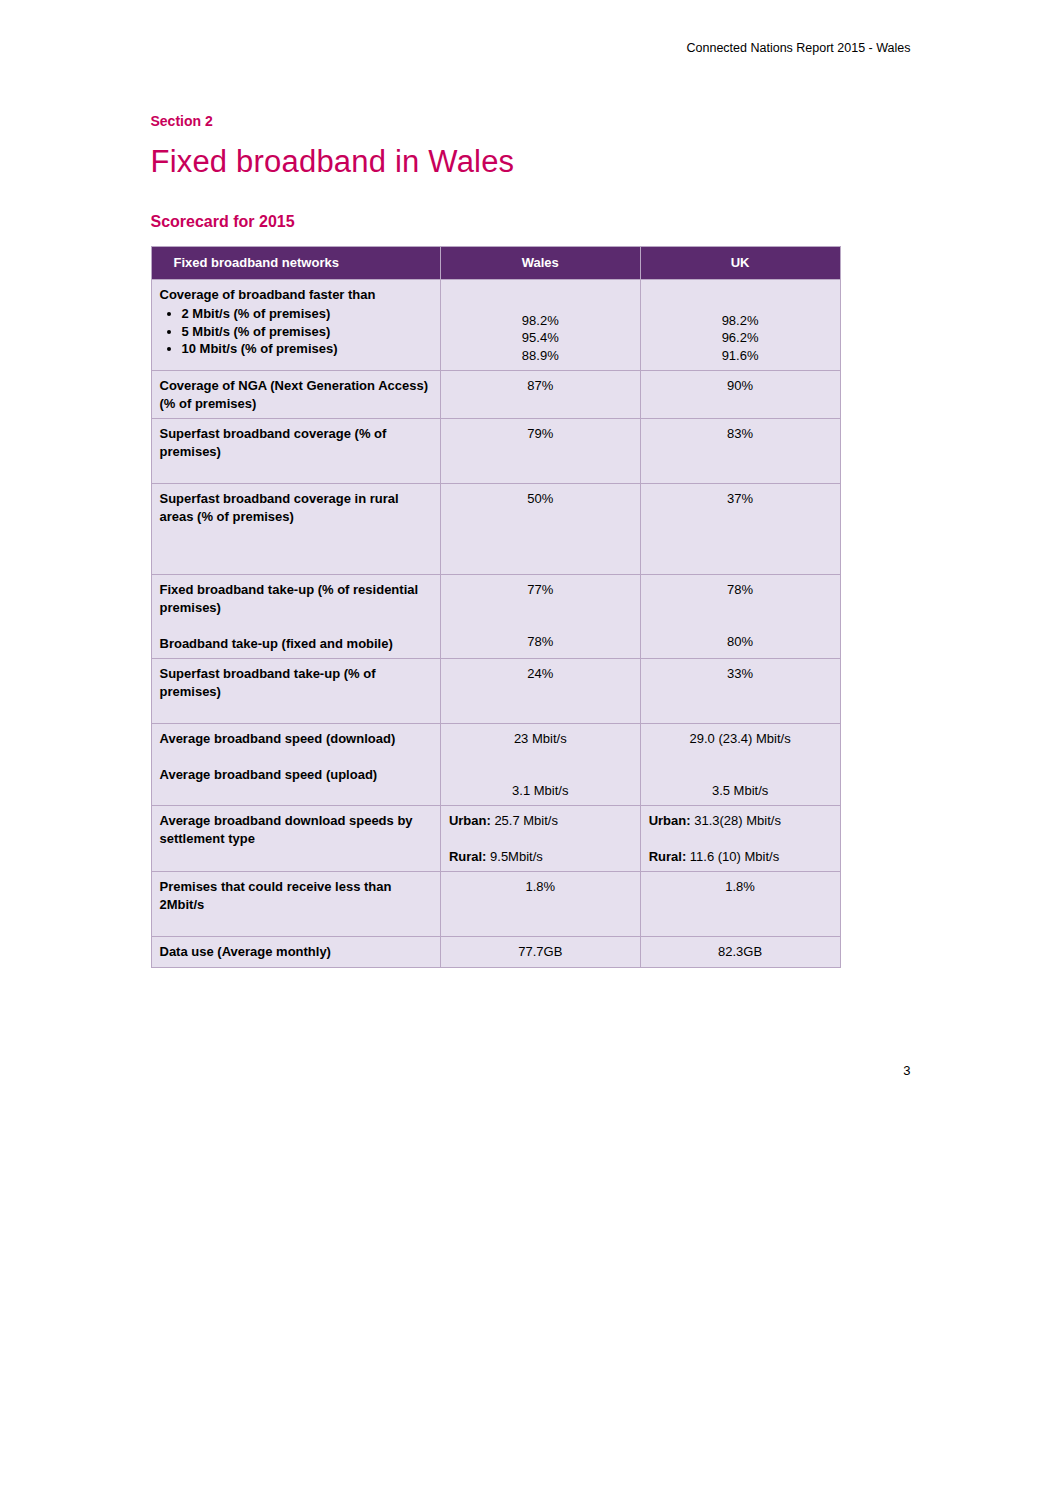Connected Nations Report 2015 - Wales
Section 2
Fixed broadband in Wales
Scorecard for 2015
| Fixed broadband networks | Wales | UK |
| --- | --- | --- |
| Coverage of broadband faster than 2 Mbit/s (% of premises) 5 Mbit/s (% of premises) 10 Mbit/s (% of premises) | 98.2% 95.4% 88.9% | 98.2% 96.2% 91.6% |
| Coverage of NGA (Next Generation Access) (% of premises) | 87% | 90% |
| Superfast broadband coverage (% of premises) | 79% | 83% |
| Superfast broadband coverage in rural areas (% of premises) | 50% | 37% |
| Fixed broadband take-up (% of residential premises) Broadband take-up (fixed and mobile) | 77% 78% | 78% 80% |
| Superfast broadband take-up (% of premises) | 24% | 33% |
| Average broadband speed (download) Average broadband speed (upload) | 23 Mbit/s 3.1 Mbit/s | 29.0 (23.4) Mbit/s 3.5 Mbit/s |
| Average broadband download speeds by settlement type | Urban: 25.7 Mbit/s Rural: 9.5Mbit/s | Urban: 31.3(28) Mbit/s Rural: 11.6 (10) Mbit/s |
| Premises that could receive less than 2Mbit/s | 1.8% | 1.8% |
| Data use (Average monthly) | 77.7GB | 82.3GB |
3